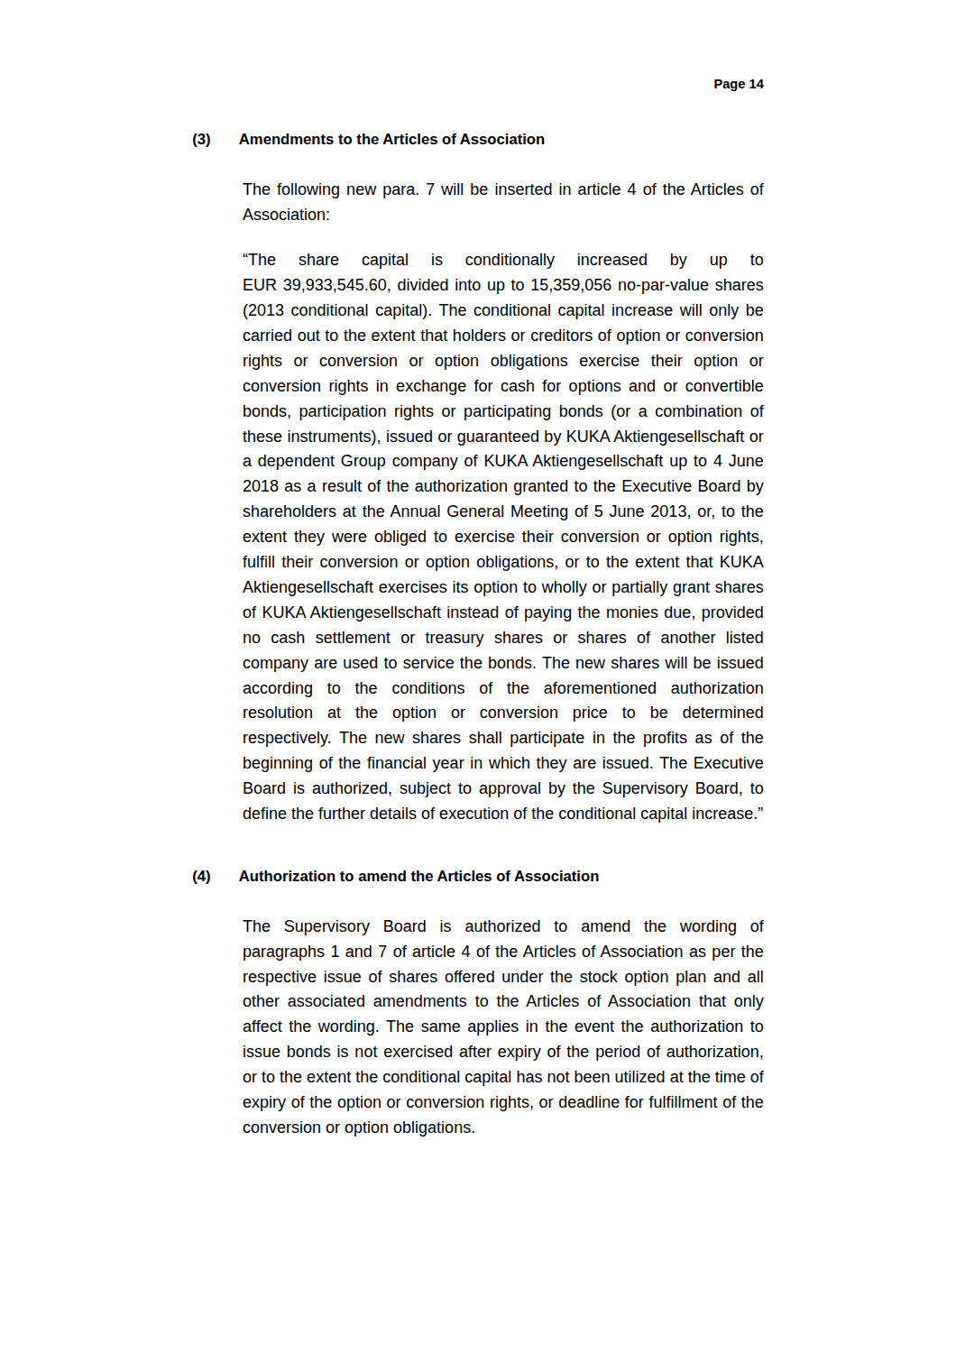Page 14
(3)
Amendments to the Articles of Association
The following new para. 7 will be inserted in article 4 of the Articles of Association:
“The share capital is conditionally increased by up to EUR 39,933,545.60, divided into up to 15,359,056 no-par-value shares (2013 conditional capital). The conditional capital increase will only be carried out to the extent that holders or creditors of option or conversion rights or conversion or option obligations exercise their option or conversion rights in exchange for cash for options and or convertible bonds, participation rights or participating bonds (or a combination of these instruments), issued or guaranteed by KUKA Aktiengesellschaft or a dependent Group company of KUKA Aktiengesellschaft up to 4 June 2018 as a result of the authorization granted to the Executive Board by shareholders at the Annual General Meeting of 5 June 2013, or, to the extent they were obliged to exercise their conversion or option rights, fulfill their conversion or option obligations, or to the extent that KUKA Aktiengesellschaft exercises its option to wholly or partially grant shares of KUKA Aktiengesellschaft instead of paying the monies due, provided no cash settlement or treasury shares or shares of another listed company are used to service the bonds. The new shares will be issued according to the conditions of the aforementioned authorization resolution at the option or conversion price to be determined respectively. The new shares shall participate in the profits as of the beginning of the financial year in which they are issued. The Executive Board is authorized, subject to approval by the Supervisory Board, to define the further details of execution of the conditional capital increase.”
(4)
Authorization to amend the Articles of Association
The Supervisory Board is authorized to amend the wording of paragraphs 1 and 7 of article 4 of the Articles of Association as per the respective issue of shares offered under the stock option plan and all other associated amendments to the Articles of Association that only affect the wording. The same applies in the event the authorization to issue bonds is not exercised after expiry of the period of authorization, or to the extent the conditional capital has not been utilized at the time of expiry of the option or conversion rights, or deadline for fulfillment of the conversion or option obligations.